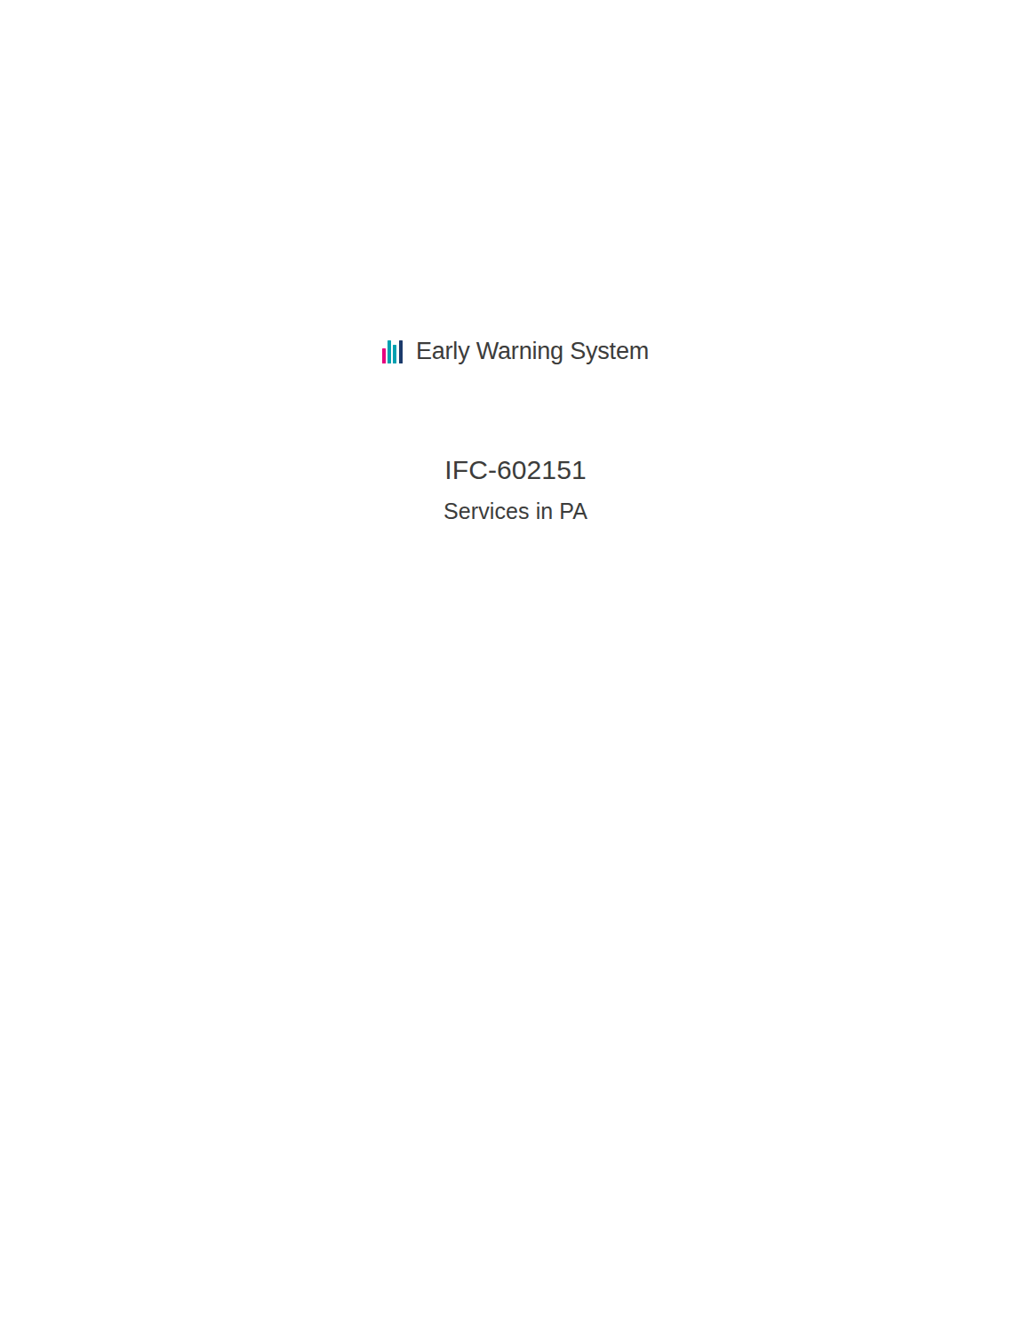Early Warning System
IFC-602151
Services in PA